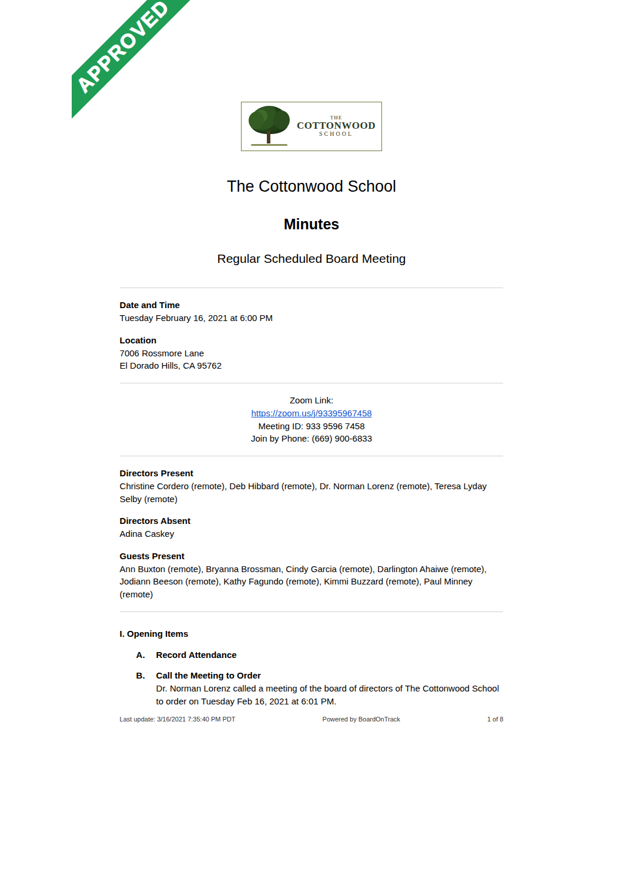APPROVED
THE
COTTONWOOD
SCHOOL
The Cottonwood School
Minutes
Regular Scheduled Board Meeting
Date and Time
Tuesday February 16, 2021 at 6:00 PM
Location
7006 Rossmore Lane
El Dorado Hills, CA 95762
Zoom Link:
https://zoom.us/j/93395967458
Meeting ID: 933 9596 7458
Join by Phone: (669) 900-6833
Directors Present
Christine Cordero (remote), Deb Hibbard (remote), Dr. Norman Lorenz (remote), Teresa Lyday Selby (remote)
Directors Absent
Adina Caskey
Guests Present
Ann Buxton (remote), Bryanna Brossman, Cindy Garcia (remote), Darlington Ahaiwe (remote), Jodiann Beeson (remote), Kathy Fagundo (remote), Kimmi Buzzard (remote), Paul Minney (remote)
I. Opening Items
A. Record Attendance
B. Call the Meeting to Order
Dr. Norman Lorenz called a meeting of the board of directors of The Cottonwood School to order on Tuesday Feb 16, 2021 at 6:01 PM.
Last update: 3/16/2021 7:35:40 PM PDT
Powered by BoardOnTrack
1 of 8